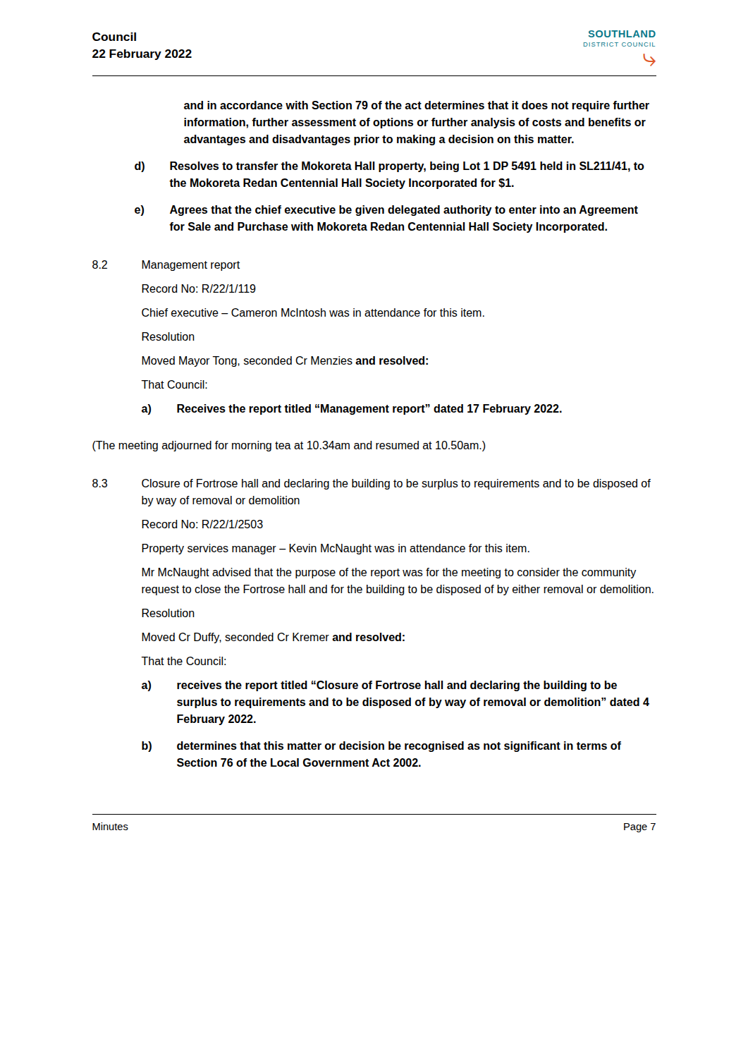Council
22 February 2022
SOUTHLAND
DISTRICT COUNCIL
⤷
and in accordance with Section 79 of the act determines that it does not require further information, further assessment of options or further analysis of costs and benefits or advantages and disadvantages prior to making a decision on this matter.
d)
Resolves to transfer the Mokoreta Hall property, being Lot 1 DP 5491 held in SL211/41, to the Mokoreta Redan Centennial Hall Society Incorporated for $1.
e)
Agrees that the chief executive be given delegated authority to enter into an Agreement for Sale and Purchase with Mokoreta Redan Centennial Hall Society Incorporated.
8.2
Management report
Record No: R/22/1/119
Chief executive – Cameron McIntosh was in attendance for this item.
Resolution
Moved Mayor Tong, seconded Cr Menzies and resolved:
That Council:
a)
Receives the report titled “Management report” dated 17 February 2022.
(The meeting adjourned for morning tea at 10.34am and resumed at 10.50am.)
8.3
Closure of Fortrose hall and declaring the building to be surplus to requirements and to be disposed of by way of removal or demolition
Record No: R/22/1/2503
Property services manager – Kevin McNaught was in attendance for this item.
Mr McNaught advised that the purpose of the report was for the meeting to consider the community request to close the Fortrose hall and for the building to be disposed of by either removal or demolition.
Resolution
Moved Cr Duffy, seconded Cr Kremer and resolved:
That the Council:
a)
receives the report titled “Closure of Fortrose hall and declaring the building to be surplus to requirements and to be disposed of by way of removal or demolition” dated 4 February 2022.
b)
determines that this matter or decision be recognised as not significant in terms of Section 76 of the Local Government Act 2002.
Minutes
Page 7